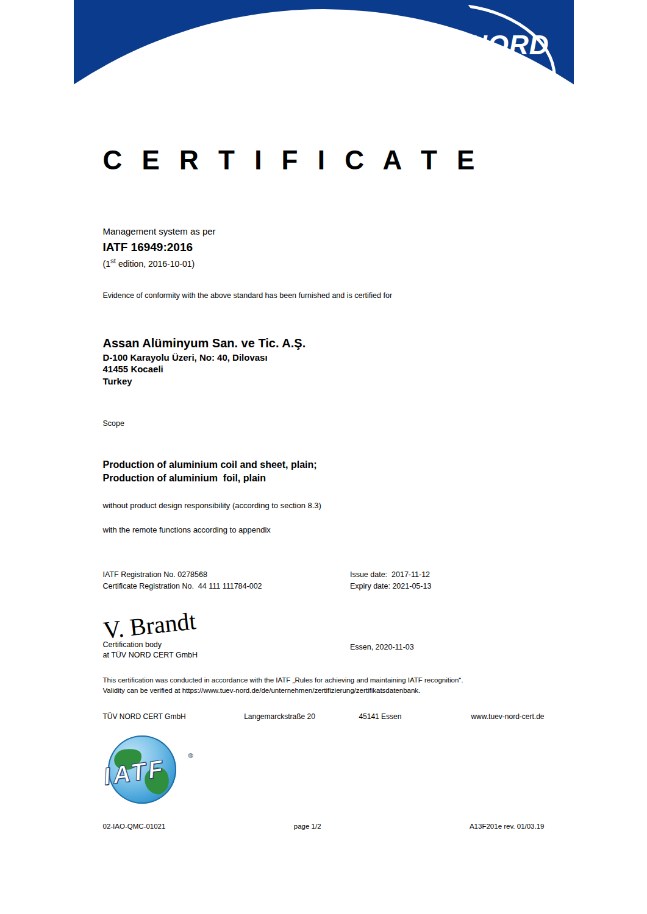TÜV NORD
C E R T I F I C A T E
Management system as per
IATF 16949:2016
(1st edition, 2016-10-01)
Evidence of conformity with the above standard has been furnished and is certified for
Assan Alüminyum San. ve Tic. A.Ş.
D-100 Karayolu Üzeri, No: 40, Dilovası
41455 Kocaeli
Turkey
Scope
Production of aluminium coil and sheet, plain;
Production of aluminium foil, plain
without product design responsibility (according to section 8.3)
with the remote functions according to appendix
| IATF Registration No. 0278568 Certificate Registration No. 44 111 111784-002 | Issue date: 2017-11-12 Expiry date: 2021-05-13 |
V. Brandt
Certification body
at TÜV NORD CERT GmbH
Essen, 2020-11-03
This certification was conducted in accordance with the IATF „Rules for achieving and maintaining IATF recognition“.
Validity can be verified at https://www.tuev-nord.de/de/unternehmen/zertifizierung/zertifikatsdatenbank.
| TÜV NORD CERT GmbH | Langemarckstraße 20 | 45141 Essen | www.tuev-nord-cert.de |
IATF
®
| 02-IAO-QMC-01021 | page 1/2 | A13F201e rev. 01/03.19 |